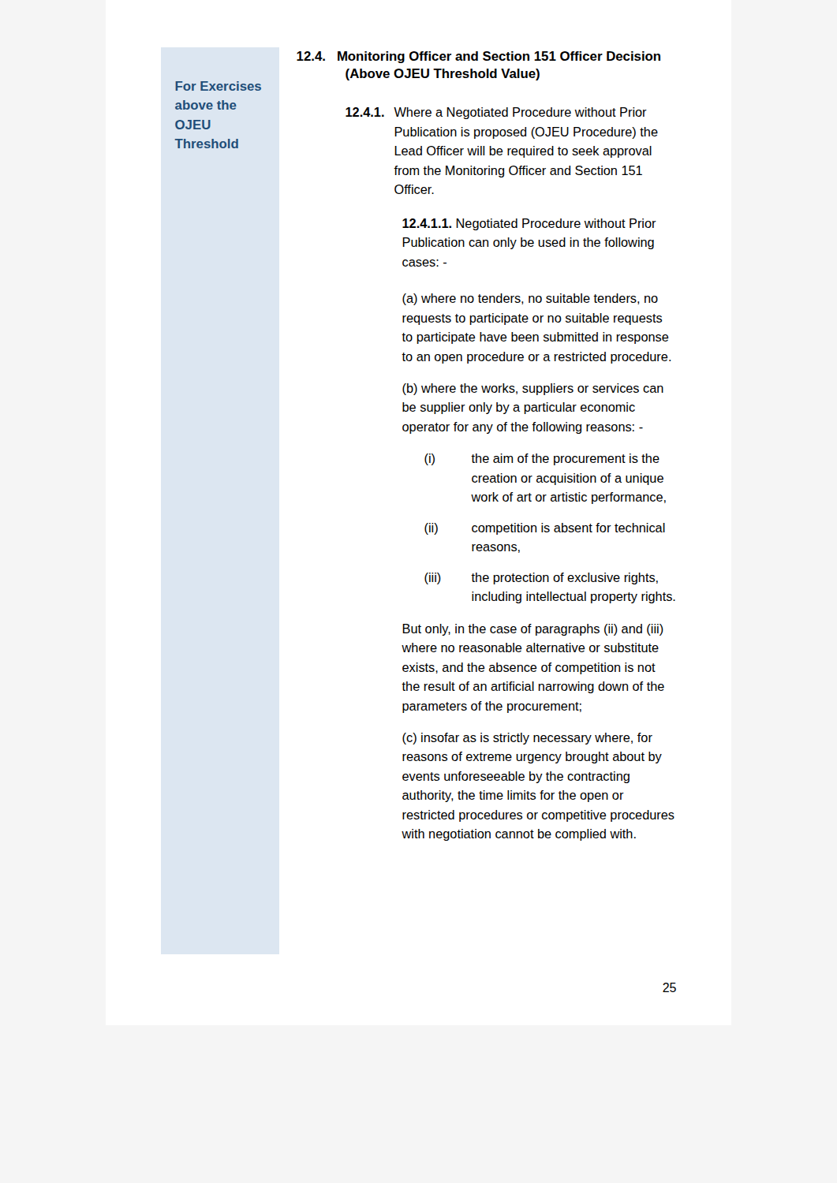For Exercises above the OJEU Threshold
12.4. Monitoring Officer and Section 151 Officer Decision
(Above OJEU Threshold Value)
12.4.1. Where a Negotiated Procedure without Prior Publication is proposed (OJEU Procedure) the Lead Officer will be required to seek approval from the Monitoring Officer and Section 151 Officer.
12.4.1.1. Negotiated Procedure without Prior Publication can only be used in the following cases: -
(a) where no tenders, no suitable tenders, no requests to participate or no suitable requests to participate have been submitted in response to an open procedure or a restricted procedure.
(b) where the works, suppliers or services can be supplier only by a particular economic operator for any of the following reasons: -
(i) the aim of the procurement is the creation or acquisition of a unique work of art or artistic performance,
(ii) competition is absent for technical reasons,
(iii) the protection of exclusive rights, including intellectual property rights.
But only, in the case of paragraphs (ii) and (iii) where no reasonable alternative or substitute exists, and the absence of competition is not the result of an artificial narrowing down of the parameters of the procurement;
(c) insofar as is strictly necessary where, for reasons of extreme urgency brought about by events unforeseeable by the contracting authority, the time limits for the open or restricted procedures or competitive procedures with negotiation cannot be complied with.
25